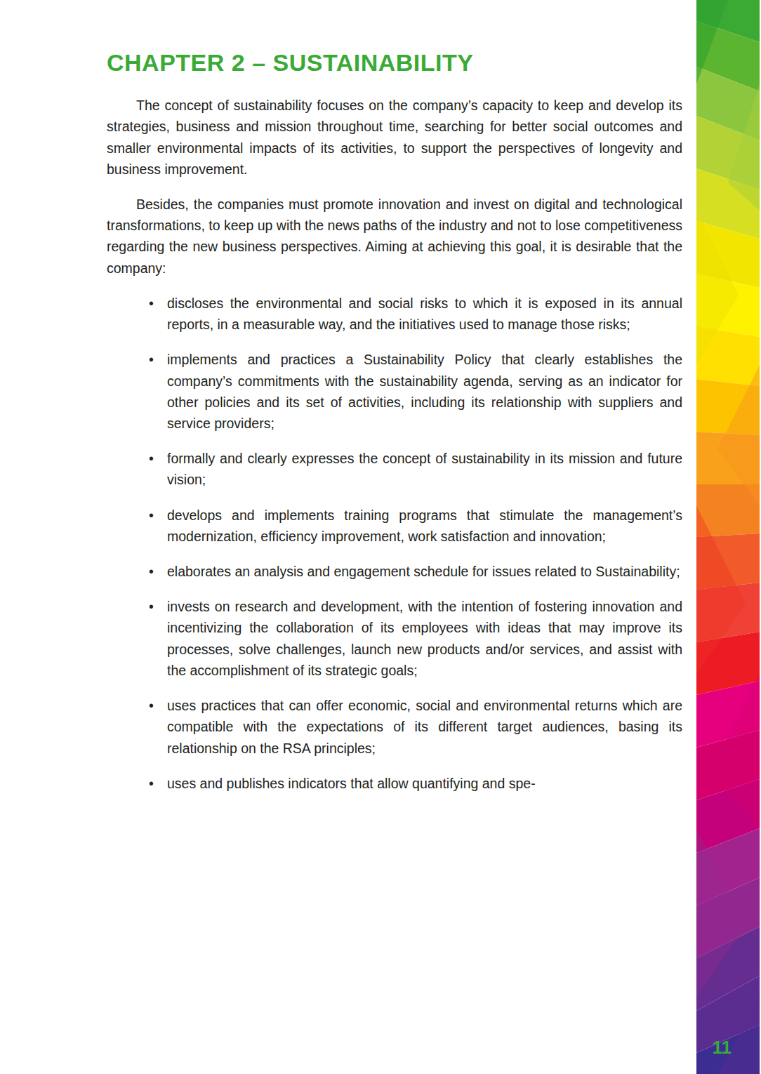Chapter 2 – Sustainability
The concept of sustainability focuses on the company’s capacity to keep and develop its strategies, business and mission throughout time, searching for better social outcomes and smaller environmental impacts of its activities, to support the perspectives of longevity and business improvement.
Besides, the companies must promote innovation and invest on digital and technological transformations, to keep up with the news paths of the industry and not to lose competitiveness regarding the new business perspectives. Aiming at achieving this goal, it is desirable that the company:
discloses the environmental and social risks to which it is exposed in its annual reports, in a measurable way, and the initiatives used to manage those risks;
implements and practices a Sustainability Policy that clearly establishes the company’s commitments with the sustainability agenda, serving as an indicator for other policies and its set of activities, including its relationship with suppliers and service providers;
formally and clearly expresses the concept of sustainability in its mission and future vision;
develops and implements training programs that stimulate the management’s modernization, efficiency improvement, work satisfaction and innovation;
elaborates an analysis and engagement schedule for issues related to Sustainability;
invests on research and development, with the intention of fostering innovation and incentivizing the collaboration of its employees with ideas that may improve its processes, solve challenges, launch new products and/or services, and assist with the accomplishment of its strategic goals;
uses practices that can offer economic, social and environmental returns which are compatible with the expectations of its different target audiences, basing its relationship on the RSA principles;
uses and publishes indicators that allow quantifying and spe-
11